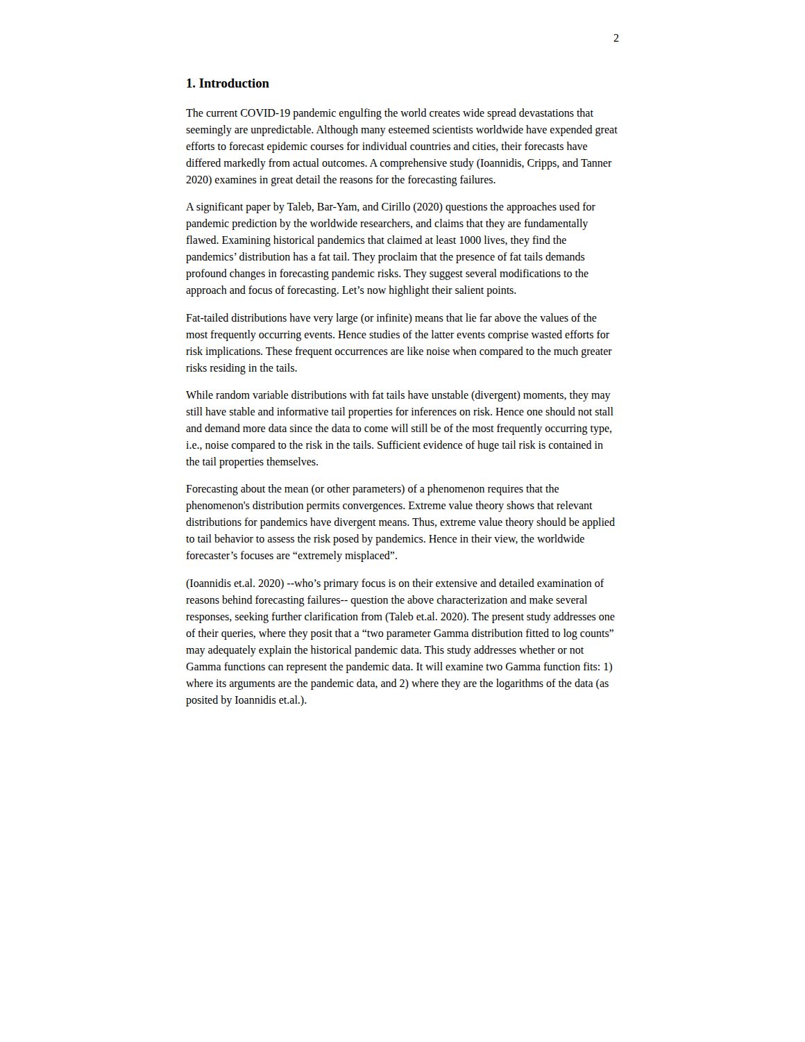2
1. Introduction
The current COVID-19 pandemic engulfing the world creates wide spread devastations that seemingly are unpredictable. Although many esteemed scientists worldwide have expended great efforts to forecast epidemic courses for individual countries and cities, their forecasts have differed markedly from actual outcomes. A comprehensive study (Ioannidis, Cripps, and Tanner 2020) examines in great detail the reasons for the forecasting failures.
A significant paper by Taleb, Bar-Yam, and Cirillo (2020) questions the approaches used for pandemic prediction by the worldwide researchers, and claims that they are fundamentally flawed. Examining historical pandemics that claimed at least 1000 lives, they find the pandemics’ distribution has a fat tail. They proclaim that the presence of fat tails demands profound changes in forecasting pandemic risks. They suggest several modifications to the approach and focus of forecasting. Let’s now highlight their salient points.
Fat-tailed distributions have very large (or infinite) means that lie far above the values of the most frequently occurring events. Hence studies of the latter events comprise wasted efforts for risk implications. These frequent occurrences are like noise when compared to the much greater risks residing in the tails.
While random variable distributions with fat tails have unstable (divergent) moments, they may still have stable and informative tail properties for inferences on risk. Hence one should not stall and demand more data since the data to come will still be of the most frequently occurring type, i.e., noise compared to the risk in the tails. Sufficient evidence of huge tail risk is contained in the tail properties themselves.
Forecasting about the mean (or other parameters) of a phenomenon requires that the phenomenon's distribution permits convergences. Extreme value theory shows that relevant distributions for pandemics have divergent means. Thus, extreme value theory should be applied to tail behavior to assess the risk posed by pandemics. Hence in their view, the worldwide forecaster’s focuses are “extremely misplaced”.
(Ioannidis et.al. 2020) --who’s primary focus is on their extensive and detailed examination of reasons behind forecasting failures-- question the above characterization and make several responses, seeking further clarification from (Taleb et.al. 2020). The present study addresses one of their queries, where they posit that a “two parameter Gamma distribution fitted to log counts” may adequately explain the historical pandemic data. This study addresses whether or not Gamma functions can represent the pandemic data. It will examine two Gamma function fits: 1) where its arguments are the pandemic data, and 2) where they are the logarithms of the data (as posited by Ioannidis et.al.).